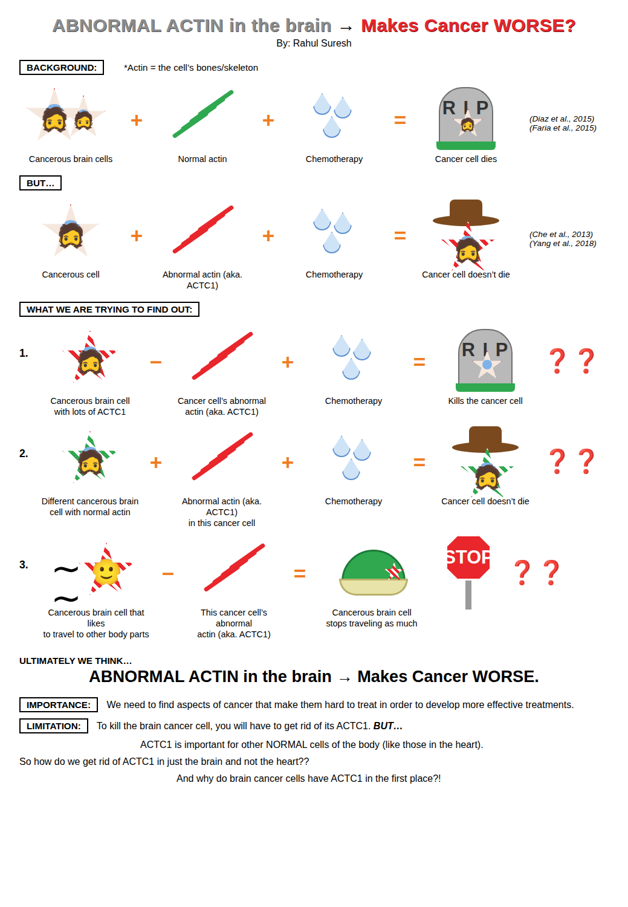ABNORMAL ACTIN in the brain → Makes Cancer WORSE?
By: Rahul Suresh
BACKGROUND: *Actin = the cell’s bones/skeleton
🧔
🧔
Cancerous brain cells
+
Normal actin
+
Chemotherapy
=
R I P
🧔
Cancer cell dies
(Diaz et al., 2015)
(Faria et al., 2015)
BUT…
🧔
Cancerous cell
+
Abnormal actin (aka. ACTC1)
+
Chemotherapy
=
🧔
Cancer cell doesn’t die
(Che et al., 2013)
(Yang et al., 2018)
WHAT WE ARE TRYING TO FIND OUT:
1.
🧔
Cancerous brain cell
with lots of ACTC1
−
Cancer cell’s abnormal
actin (aka. ACTC1)
+
Chemotherapy
=
R I P
Kills the cancer cell
❓❓
2.
🧔
Different cancerous brain
cell with normal actin
+
Abnormal actin (aka. ACTC1)
in this cancer cell
+
Chemotherapy
=
🧔
Cancer cell doesn’t die
❓❓
3.
∼
∼
🙂
Cancerous brain cell that likes
to travel to other body parts
−
This cancer cell’s abnormal
actin (aka. ACTC1)
=
Cancerous brain cell
stops traveling as much
STOP
❓❓
ULTIMATELY WE THINK…
ABNORMAL ACTIN in the brain → Makes Cancer WORSE.
IMPORTANCE: We need to find aspects of cancer that make them hard to treat in order to develop more effective treatments.
LIMITATION: To kill the brain cancer cell, you will have to get rid of its ACTC1. BUT…
ACTC1 is important for other NORMAL cells of the body (like those in the heart).
So how do we get rid of ACTC1 in just the brain and not the heart??
And why do brain cancer cells have ACTC1 in the first place?!